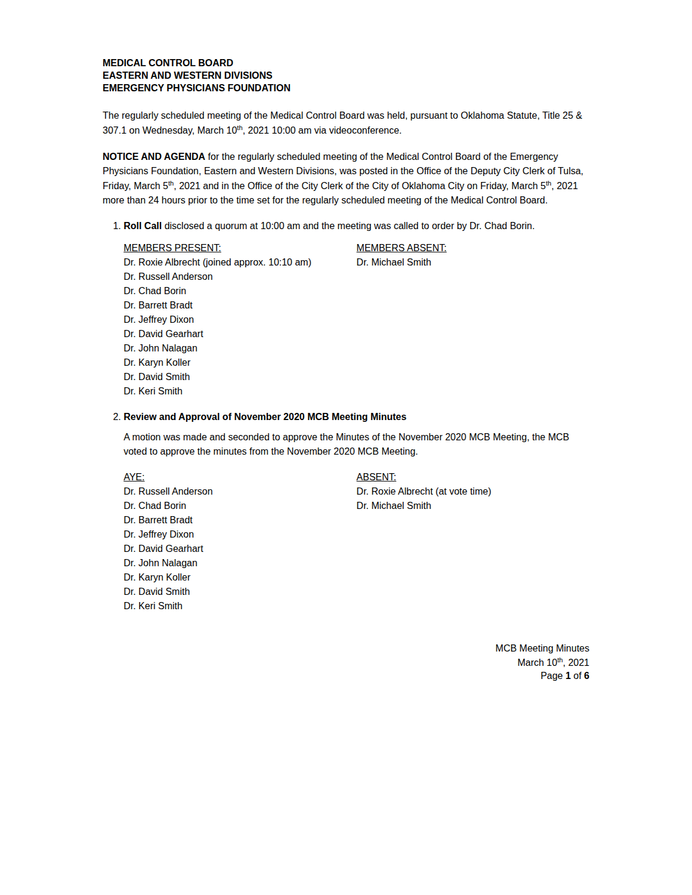MEDICAL CONTROL BOARD
EASTERN AND WESTERN DIVISIONS
EMERGENCY PHYSICIANS FOUNDATION
The regularly scheduled meeting of the Medical Control Board was held, pursuant to Oklahoma Statute, Title 25 & 307.1 on Wednesday, March 10th, 2021 10:00 am via videoconference.
NOTICE AND AGENDA for the regularly scheduled meeting of the Medical Control Board of the Emergency Physicians Foundation, Eastern and Western Divisions, was posted in the Office of the Deputy City Clerk of Tulsa, Friday, March 5th, 2021 and in the Office of the City Clerk of the City of Oklahoma City on Friday, March 5th, 2021 more than 24 hours prior to the time set for the regularly scheduled meeting of the Medical Control Board.
Roll Call disclosed a quorum at 10:00 am and the meeting was called to order by Dr. Chad Borin.
| MEMBERS PRESENT: | MEMBERS ABSENT: |
| Dr. Roxie Albrecht (joined approx. 10:10 am) Dr. Russell Anderson Dr. Chad Borin Dr. Barrett Bradt Dr. Jeffrey Dixon Dr. David Gearhart Dr. John Nalagan Dr. Karyn Koller Dr. David Smith Dr. Keri Smith | Dr. Michael Smith |
Review and Approval of November 2020 MCB Meeting Minutes
A motion was made and seconded to approve the Minutes of the November 2020 MCB Meeting, the MCB voted to approve the minutes from the November 2020 MCB Meeting.
| AYE: | ABSENT: |
| Dr. Russell Anderson Dr. Chad Borin Dr. Barrett Bradt Dr. Jeffrey Dixon Dr. David Gearhart Dr. John Nalagan Dr. Karyn Koller Dr. David Smith Dr. Keri Smith | Dr. Roxie Albrecht (at vote time) Dr. Michael Smith |
MCB Meeting Minutes
March 10th, 2021
Page 1 of 6